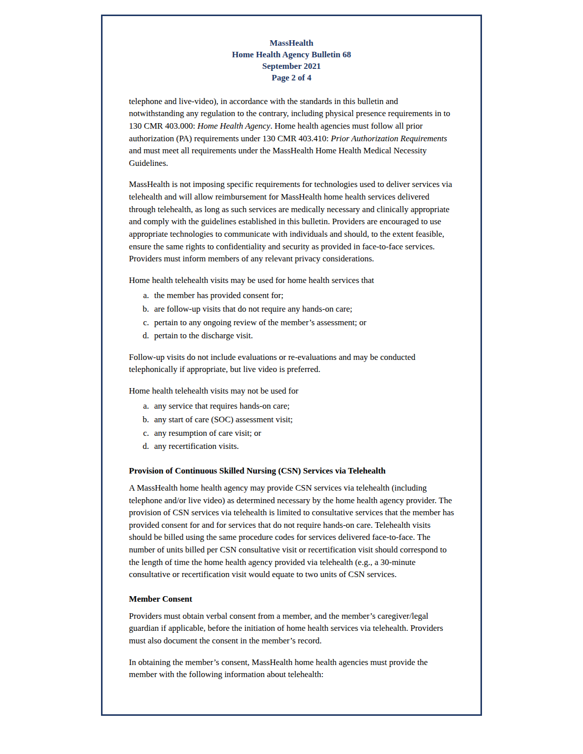MassHealth Home Health Agency Bulletin 68 September 2021 Page 2 of 4
telephone and live-video), in accordance with the standards in this bulletin and notwithstanding any regulation to the contrary, including physical presence requirements in to 130 CMR 403.000: Home Health Agency. Home health agencies must follow all prior authorization (PA) requirements under 130 CMR 403.410: Prior Authorization Requirements and must meet all requirements under the MassHealth Home Health Medical Necessity Guidelines.
MassHealth is not imposing specific requirements for technologies used to deliver services via telehealth and will allow reimbursement for MassHealth home health services delivered through telehealth, as long as such services are medically necessary and clinically appropriate and comply with the guidelines established in this bulletin. Providers are encouraged to use appropriate technologies to communicate with individuals and should, to the extent feasible, ensure the same rights to confidentiality and security as provided in face-to-face services. Providers must inform members of any relevant privacy considerations.
Home health telehealth visits may be used for home health services that
the member has provided consent for;
are follow-up visits that do not require any hands-on care;
pertain to any ongoing review of the member’s assessment; or
pertain to the discharge visit.
Follow-up visits do not include evaluations or re-evaluations and may be conducted telephonically if appropriate, but live video is preferred.
Home health telehealth visits may not be used for
any service that requires hands-on care;
any start of care (SOC) assessment visit;
any resumption of care visit; or
any recertification visits.
Provision of Continuous Skilled Nursing (CSN) Services via Telehealth
A MassHealth home health agency may provide CSN services via telehealth (including telephone and/or live video) as determined necessary by the home health agency provider. The provision of CSN services via telehealth is limited to consultative services that the member has provided consent for and for services that do not require hands-on care. Telehealth visits should be billed using the same procedure codes for services delivered face-to-face. The number of units billed per CSN consultative visit or recertification visit should correspond to the length of time the home health agency provided via telehealth (e.g., a 30-minute consultative or recertification visit would equate to two units of CSN services.
Member Consent
Providers must obtain verbal consent from a member, and the member’s caregiver/legal guardian if applicable, before the initiation of home health services via telehealth. Providers must also document the consent in the member’s record.
In obtaining the member’s consent, MassHealth home health agencies must provide the member with the following information about telehealth: